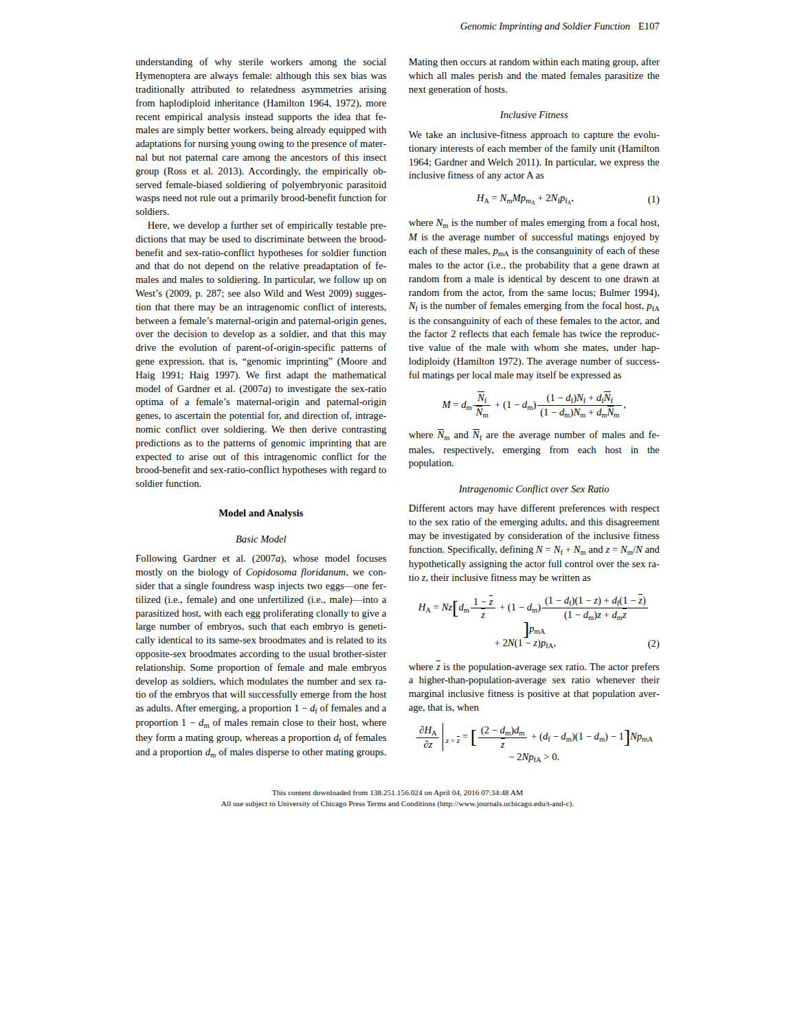Genomic Imprinting and Soldier FunctionE107
understanding of why sterile workers among the social Hymenoptera are always female: although this sex bias was traditionally attributed to relatedness asymmetries arising from haplodiploid inheritance (Hamilton 1964, 1972), more recent empirical analysis instead supports the idea that females are simply better workers, being already equipped with adaptations for nursing young owing to the presence of maternal but not paternal care among the ancestors of this insect group (Ross et al. 2013). Accordingly, the empirically observed female-biased soldiering of polyembryonic parasitoid wasps need not rule out a primarily brood-benefit function for soldiers.
Here, we develop a further set of empirically testable predictions that may be used to discriminate between the brood-benefit and sex-ratio-conflict hypotheses for soldier function and that do not depend on the relative preadaptation of females and males to soldiering. In particular, we follow up on West’s (2009, p. 287; see also Wild and West 2009) suggestion that there may be an intragenomic conflict of interests, between a female’s maternal-origin and paternal-origin genes, over the decision to develop as a soldier, and that this may drive the evolution of parent-of-origin-specific patterns of gene expression, that is, “genomic imprinting” (Moore and Haig 1991; Haig 1997). We first adapt the mathematical model of Gardner et al. (2007a) to investigate the sex-ratio optima of a female’s maternal-origin and paternal-origin genes, to ascertain the potential for, and direction of, intragenomic conflict over soldiering. We then derive contrasting predictions as to the patterns of genomic imprinting that are expected to arise out of this intragenomic conflict for the brood-benefit and sex-ratio-conflict hypotheses with regard to soldier function.
Model and Analysis
Basic Model
Following Gardner et al. (2007a), whose model focuses mostly on the biology of Copidosoma floridanum, we consider that a single foundress wasp injects two eggs—one fertilized (i.e., female) and one unfertilized (i.e., male)—into a parasitized host, with each egg proliferating clonally to give a large number of embryos, such that each embryo is genetically identical to its same-sex broodmates and is related to its opposite-sex broodmates according to the usual brother-sister relationship. Some proportion of female and male embryos develop as soldiers, which modulates the number and sex ratio of the embryos that will successfully emerge from the host as adults. After emerging, a proportion 1 − df of females and a proportion 1 − dm of males remain close to their host, where they form a mating group, whereas a proportion df of females and a proportion dm of males disperse to other mating groups. Mating then occurs at random within each mating group, after which all males perish and the mated females parasitize the next generation of hosts.
Inclusive Fitness
We take an inclusive-fitness approach to capture the evolutionary interests of each member of the family unit (Hamilton 1964; Gardner and Welch 2011). In particular, we express the inclusive fitness of any actor A as
HA = NmMpmA + 2NfpfA,
(1)
where Nm is the number of males emerging from a focal host, M is the average number of successful matings enjoyed by each of these males, pmA is the consanguinity of each of these males to the actor (i.e., the probability that a gene drawn at random from a male is identical by descent to one drawn at random from the actor, from the same locus; Bulmer 1994), Nf is the number of females emerging from the focal host, pfA is the consanguinity of each of these females to the actor, and the factor 2 reflects that each female has twice the reproductive value of the male with whom she mates, under haplodiploidy (Hamilton 1972). The average number of successful matings per local male may itself be expressed as
M = dmNf Nm + (1 − dm)(1 − df)Nf + dfNf(1 − dm)Nm + dmNm,
where Nm and Nf are the average number of males and females, respectively, emerging from each host in the population.
Intragenomic Conflict over Sex Ratio
Different actors may have different preferences with respect to the sex ratio of the emerging adults, and this disagreement may be investigated by consideration of the inclusive fitness function. Specifically, defining N = Nf + Nm and z = Nm/N and hypothetically assigning the actor full control over the sex ratio z, their inclusive fitness may be written as
HA = Nz[dm1 − z z + (1 − dm)(1 − df)(1 − z) + df(1 − z)(1 − dm)z + dmz] pmA
+ 2N(1 − z)pfA,
(2)
where z is the population-average sex ratio. The actor prefers a higher-than-population-average sex ratio whenever their marginal inclusive fitness is positive at that population average, that is, when
∂HA∂z z = z = [(2 − dm)dm z + (df − dm)(1 − dm) − 1] NpmA
− 2NpfA > 0.
This content downloaded from 138.251.156.024 on April 04, 2016 07:34:48 AM
All use subject to University of Chicago Press Terms and Conditions (http://www.journals.uchicago.edu/t-and-c).